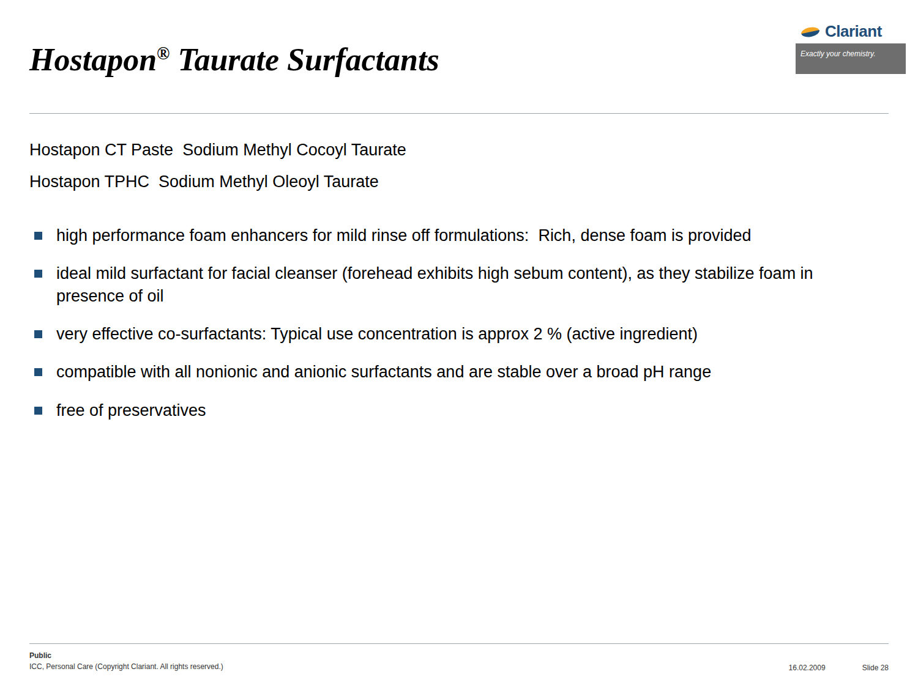Hostapon® Taurate Surfactants
Clariant
Exactly your chemistry.
Hostapon CT Paste Sodium Methyl Cocoyl Taurate
Hostapon TPHC Sodium Methyl Oleoyl Taurate
high performance foam enhancers for mild rinse off formulations: Rich, dense foam is provided
ideal mild surfactant for facial cleanser (forehead exhibits high sebum content), as they stabilize foam in presence of oil
very effective co-surfactants: Typical use concentration is approx 2 % (active ingredient)
compatible with all nonionic and anionic surfactants and are stable over a broad pH range
free of preservatives
Public
ICC, Personal Care (Copyright Clariant. All rights reserved.)
16.02.2009
Slide 28